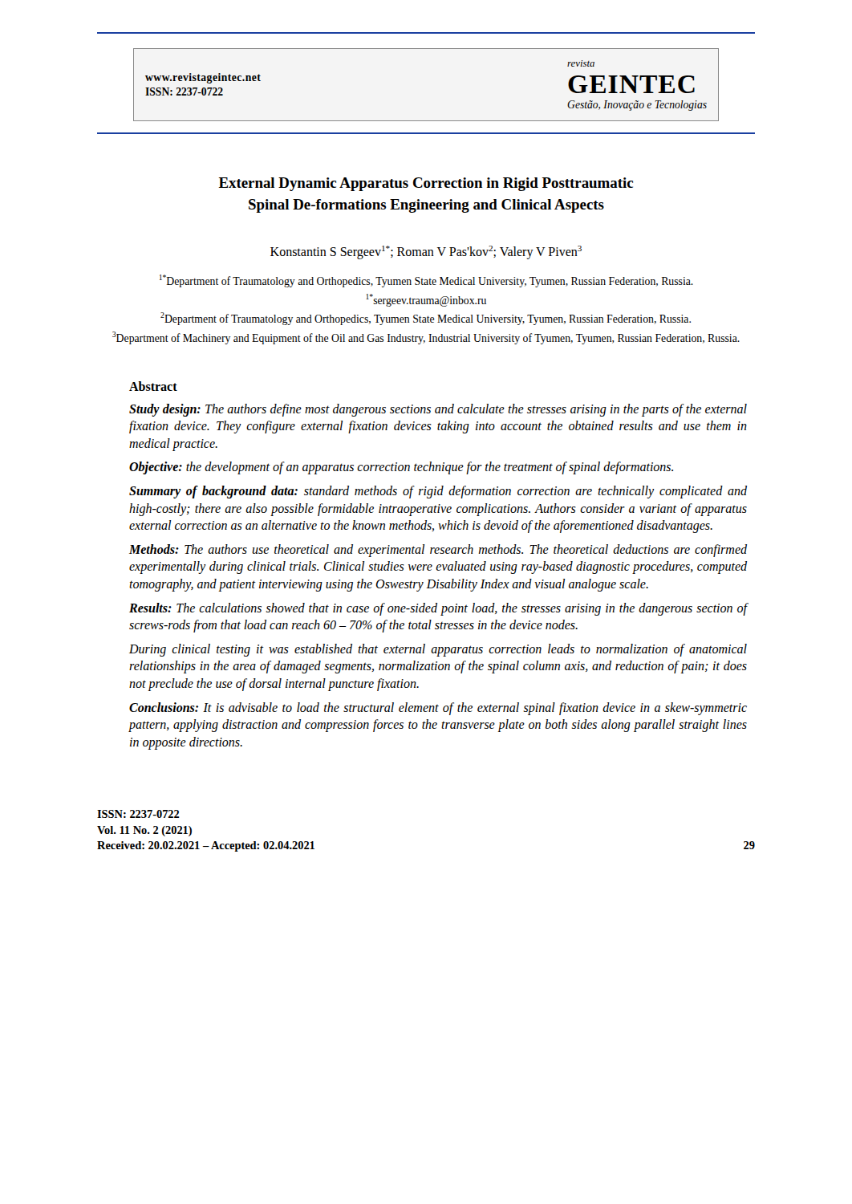www.revistageintec.net
ISSN: 2237-0722
revista
GEINTEC
Gestão, Inovação e Tecnologias
External Dynamic Apparatus Correction in Rigid Posttraumatic
Spinal De-formations Engineering and Clinical Aspects
Konstantin S Sergeev1*; Roman V Pas'kov2; Valery V Piven3
1*Department of Traumatology and Orthopedics, Tyumen State Medical University, Tyumen, Russian Federation, Russia.
1*sergeev.trauma@inbox.ru
2Department of Traumatology and Orthopedics, Tyumen State Medical University, Tyumen, Russian Federation, Russia.
3Department of Machinery and Equipment of the Oil and Gas Industry, Industrial University of Tyumen, Tyumen, Russian Federation, Russia.
Abstract
Study design: The authors define most dangerous sections and calculate the stresses arising in the parts of the external fixation device. They configure external fixation devices taking into account the obtained results and use them in medical practice.
Objective: the development of an apparatus correction technique for the treatment of spinal deformations.
Summary of background data: standard methods of rigid deformation correction are technically complicated and high-costly; there are also possible formidable intraoperative complications. Authors consider a variant of apparatus external correction as an alternative to the known methods, which is devoid of the aforementioned disadvantages.
Methods: The authors use theoretical and experimental research methods. The theoretical deductions are confirmed experimentally during clinical trials. Clinical studies were evaluated using ray-based diagnostic procedures, computed tomography, and patient interviewing using the Oswestry Disability Index and visual analogue scale.
Results: The calculations showed that in case of one-sided point load, the stresses arising in the dangerous section of screws-rods from that load can reach 60 – 70% of the total stresses in the device nodes.
During clinical testing it was established that external apparatus correction leads to normalization of anatomical relationships in the area of damaged segments, normalization of the spinal column axis, and reduction of pain; it does not preclude the use of dorsal internal puncture fixation.
Conclusions: It is advisable to load the structural element of the external spinal fixation device in a skew-symmetric pattern, applying distraction and compression forces to the transverse plate on both sides along parallel straight lines in opposite directions.
ISSN: 2237-0722
Vol. 11 No. 2 (2021)
Received: 20.02.2021 – Accepted: 02.04.2021
29